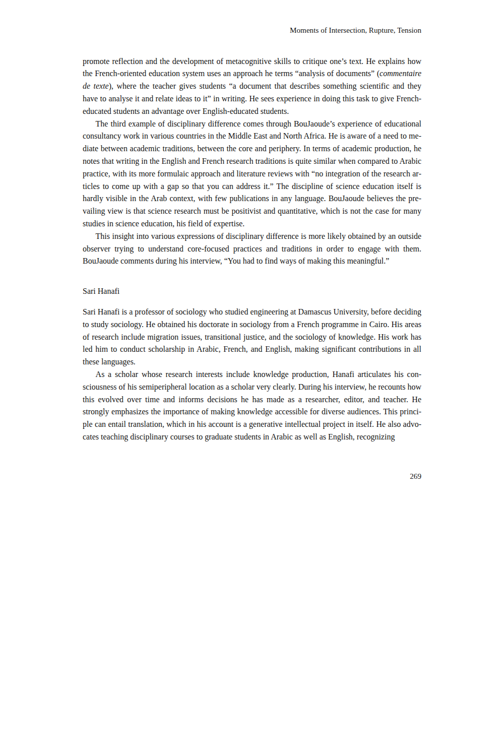Moments of Intersection, Rupture, Tension
promote reflection and the development of metacognitive skills to critique one’s text. He explains how the French-oriented education system uses an approach he terms “analysis of documents” (commentaire de texte), where the teacher gives students “a document that describes something scientific and they have to analyse it and relate ideas to it” in writing. He sees experience in doing this task to give French-educated students an advantage over English-educated students.
The third example of disciplinary difference comes through BouJaoude’s experience of educational consultancy work in various countries in the Middle East and North Africa. He is aware of a need to mediate between academic traditions, between the core and periphery. In terms of academic production, he notes that writing in the English and French research traditions is quite similar when compared to Arabic practice, with its more formulaic approach and literature reviews with “no integration of the research articles to come up with a gap so that you can address it.” The discipline of science education itself is hardly visible in the Arab context, with few publications in any language. BouJaoude believes the prevailing view is that science research must be positivist and quantitative, which is not the case for many studies in science education, his field of expertise.
This insight into various expressions of disciplinary difference is more likely obtained by an outside observer trying to understand core-focused practices and traditions in order to engage with them. BouJaoude comments during his interview, “You had to find ways of making this meaningful.”
Sari Hanafi
Sari Hanafi is a professor of sociology who studied engineering at Damascus University, before deciding to study sociology. He obtained his doctorate in sociology from a French programme in Cairo. His areas of research include migration issues, transitional justice, and the sociology of knowledge. His work has led him to conduct scholarship in Arabic, French, and English, making significant contributions in all these languages.
As a scholar whose research interests include knowledge production, Hanafi articulates his consciousness of his semiperipheral location as a scholar very clearly. During his interview, he recounts how this evolved over time and informs decisions he has made as a researcher, editor, and teacher. He strongly emphasizes the importance of making knowledge accessible for diverse audiences. This principle can entail translation, which in his account is a generative intellectual project in itself. He also advocates teaching disciplinary courses to graduate students in Arabic as well as English, recognizing
269